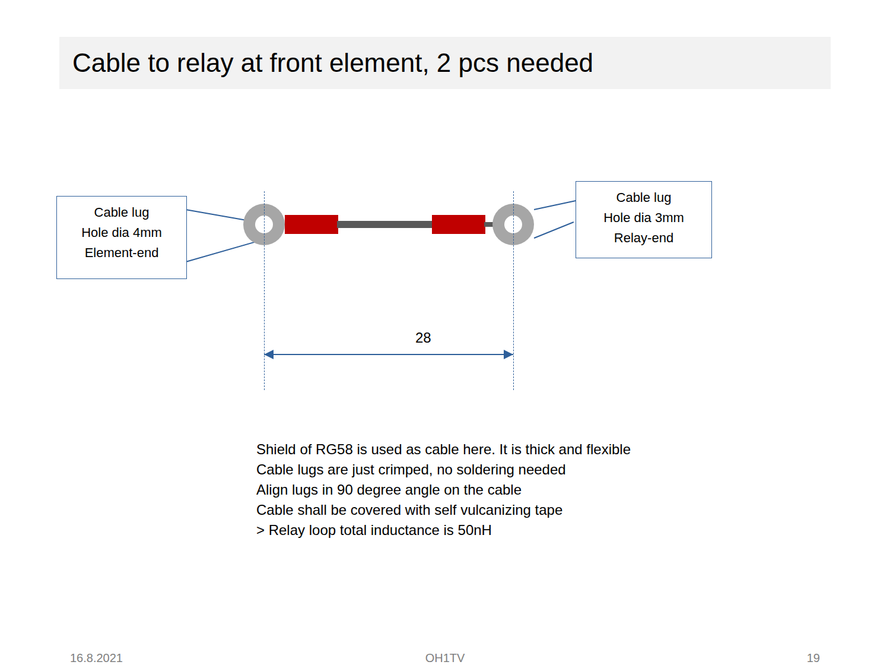Cable to relay at front element, 2 pcs needed
Cable lug
Hole dia 4mm
Element-end
Cable lug
Hole dia 3mm
Relay-end
28
Shield of RG58 is used as cable here. It is thick and flexible
Cable lugs are just crimped, no soldering needed
Align lugs in 90 degree angle on the cable
Cable shall be covered with self vulcanizing tape
> Relay loop total inductance is 50nH
16.8.2021 OH1TV 19